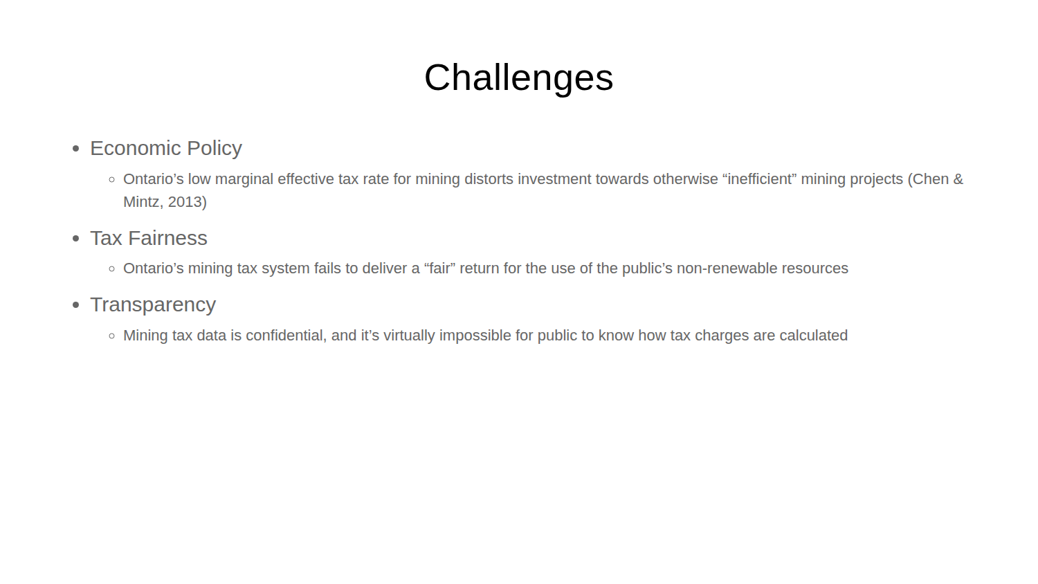Challenges
Economic Policy
Ontario’s low marginal effective tax rate for mining distorts investment towards otherwise “inefficient” mining projects (Chen & Mintz, 2013)
Tax Fairness
Ontario’s mining tax system fails to deliver a “fair” return for the use of the public’s non-renewable resources
Transparency
Mining tax data is confidential, and it’s virtually impossible for public to know how tax charges are calculated